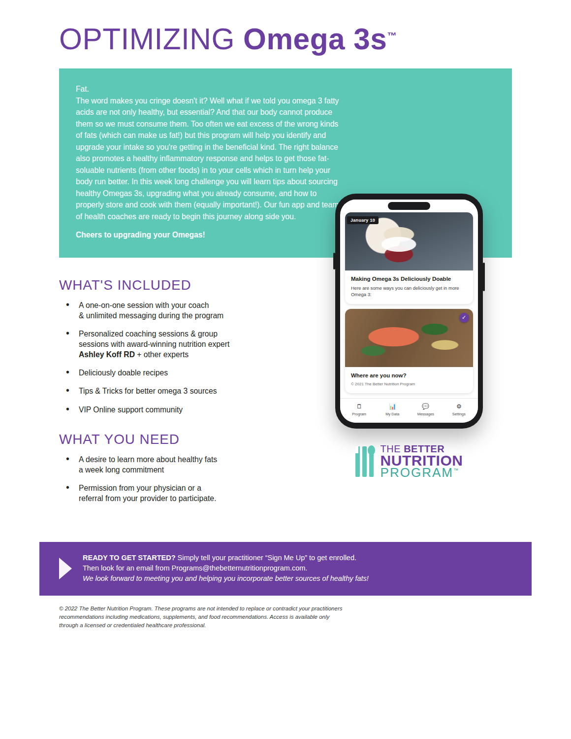OPTIMIZING Omega 3s™
Fat.
The word makes you cringe doesn't it? Well what if we told you omega 3 fatty acids are not only healthy, but essential? And that our body cannot produce them so we must consume them. Too often we eat excess of the wrong kinds of fats (which can make us fat!) but this program will help you identify and upgrade your intake so you're getting in the beneficial kind. The right balance also promotes a healthy inflammatory response and helps to get those fat-soluable nutrients (from other foods) in to your cells which in turn help your body run better. In this week long challenge you will learn tips about sourcing healthy Omegas 3s, upgrading what you already consume, and how to properly store and cook with them (equally important!). Our fun app and team of health coaches are ready to begin this journey along side you. Cheers to upgrading your Omegas!
What's Included
A one-on-one session with your coach
& unlimited messaging during the program
Personalized coaching sessions & group
sessions with award-winning nutrition expert
Ashley Koff RD + other experts
Deliciously doable recipes
Tips & Tricks for better omega 3 sources
VIP Online support community
What You Need
A desire to learn more about healthy fats
a week long commitment
Permission from your physician or a
referral from your provider to participate.
January 10
Making Omega 3s Deliciously Doable
Here are some ways you can deliciously get in more Omega 3:
✓
Where are you now?
© 2021 The Better Nutrition Program
🗒Program
📊My Data
💬Messages
⚙Settings
THE BETTER NUTRITION PROGRAM™
READY TO GET STARTED? Simply tell your practitioner “Sign Me Up” to get enrolled.
Then look for an email from Programs@thebetternutritionprogram.com.
We look forward to meeting you and helping you incorporate better sources of healthy fats!
© 2022 The Better Nutrition Program. These programs are not intended to replace or contradict your practitioners recommendations including medications, supplements, and food recommendations. Access is available only through a licensed or credentialed healthcare professional.